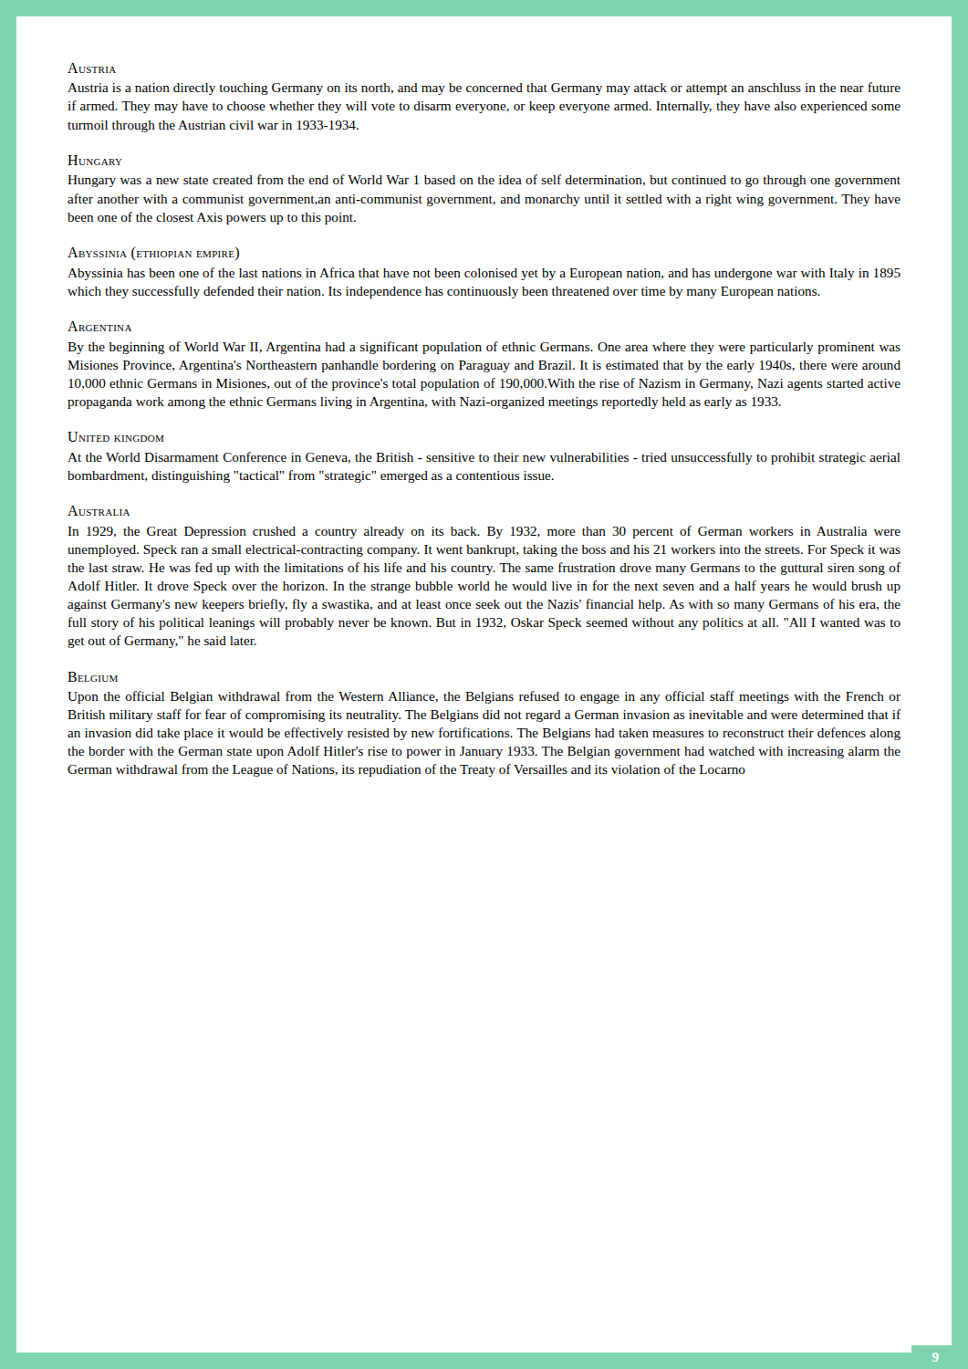Austria
Austria is a nation directly touching Germany on its north, and may be concerned that Germany may attack or attempt an anschluss in the near future if armed. They may have to choose whether they will vote to disarm everyone, or keep everyone armed. Internally, they have also experienced some turmoil through the Austrian civil war in 1933-1934.
Hungary
Hungary was a new state created from the end of World War 1 based on the idea of self determination, but continued to go through one government after another with a communist government,an anti-communist government, and monarchy until it settled with a right wing government. They have been one of the closest Axis powers up to this point.
Abyssinia (Ethiopian Empire)
Abyssinia has been one of the last nations in Africa that have not been colonised yet by a European nation, and has undergone war with Italy in 1895 which they successfully defended their nation. Its independence has continuously been threatened over time by many European nations.
Argentina
By the beginning of World War II, Argentina had a significant population of ethnic Germans. One area where they were particularly prominent was Misiones Province, Argentina's Northeastern panhandle bordering on Paraguay and Brazil. It is estimated that by the early 1940s, there were around 10,000 ethnic Germans in Misiones, out of the province's total population of 190,000.With the rise of Nazism in Germany, Nazi agents started active propaganda work among the ethnic Germans living in Argentina, with Nazi-organized meetings reportedly held as early as 1933.
United Kingdom
At the World Disarmament Conference in Geneva, the British - sensitive to their new vulnerabilities - tried unsuccessfully to prohibit strategic aerial bombardment, distinguishing "tactical" from "strategic" emerged as a contentious issue.
Australia
In 1929, the Great Depression crushed a country already on its back. By 1932, more than 30 percent of German workers in Australia were unemployed. Speck ran a small electrical-contracting company. It went bankrupt, taking the boss and his 21 workers into the streets. For Speck it was the last straw. He was fed up with the limitations of his life and his country. The same frustration drove many Germans to the guttural siren song of Adolf Hitler. It drove Speck over the horizon. In the strange bubble world he would live in for the next seven and a half years he would brush up against Germany's new keepers briefly, fly a swastika, and at least once seek out the Nazis' financial help. As with so many Germans of his era, the full story of his political leanings will probably never be known. But in 1932, Oskar Speck seemed without any politics at all. "All I wanted was to get out of Germany," he said later.
Belgium
Upon the official Belgian withdrawal from the Western Alliance, the Belgians refused to engage in any official staff meetings with the French or British military staff for fear of compromising its neutrality. The Belgians did not regard a German invasion as inevitable and were determined that if an invasion did take place it would be effectively resisted by new fortifications. The Belgians had taken measures to reconstruct their defences along the border with the German state upon Adolf Hitler's rise to power in January 1933. The Belgian government had watched with increasing alarm the German withdrawal from the League of Nations, its repudiation of the Treaty of Versailles and its violation of the Locarno
9